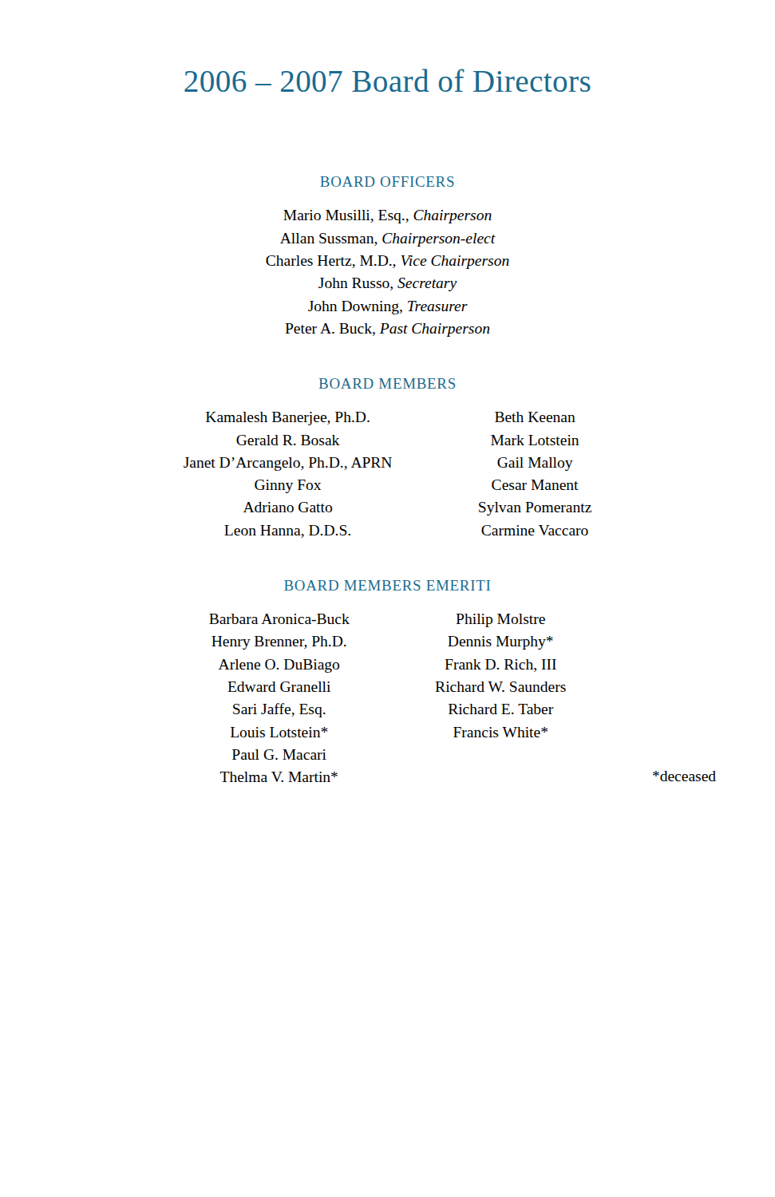2006 – 2007 Board of Directors
BOARD OFFICERS
Mario Musilli, Esq., Chairperson
Allan Sussman, Chairperson-elect
Charles Hertz, M.D., Vice Chairperson
John Russo, Secretary
John Downing, Treasurer
Peter A. Buck, Past Chairperson
BOARD MEMBERS
Kamalesh Banerjee, Ph.D.
Gerald R. Bosak
Janet D’Arcangelo, Ph.D., APRN
Ginny Fox
Adriano Gatto
Leon Hanna, D.D.S.
Beth Keenan
Mark Lotstein
Gail Malloy
Cesar Manent
Sylvan Pomerantz
Carmine Vaccaro
BOARD MEMBERS EMERITI
Barbara Aronica-Buck
Henry Brenner, Ph.D.
Arlene O. DuBiago
Edward Granelli
Sari Jaffe, Esq.
Louis Lotstein*
Paul G. Macari
Thelma V. Martin*
Philip Molstre
Dennis Murphy*
Frank D. Rich, III
Richard W. Saunders
Richard E. Taber
Francis White*
*deceased